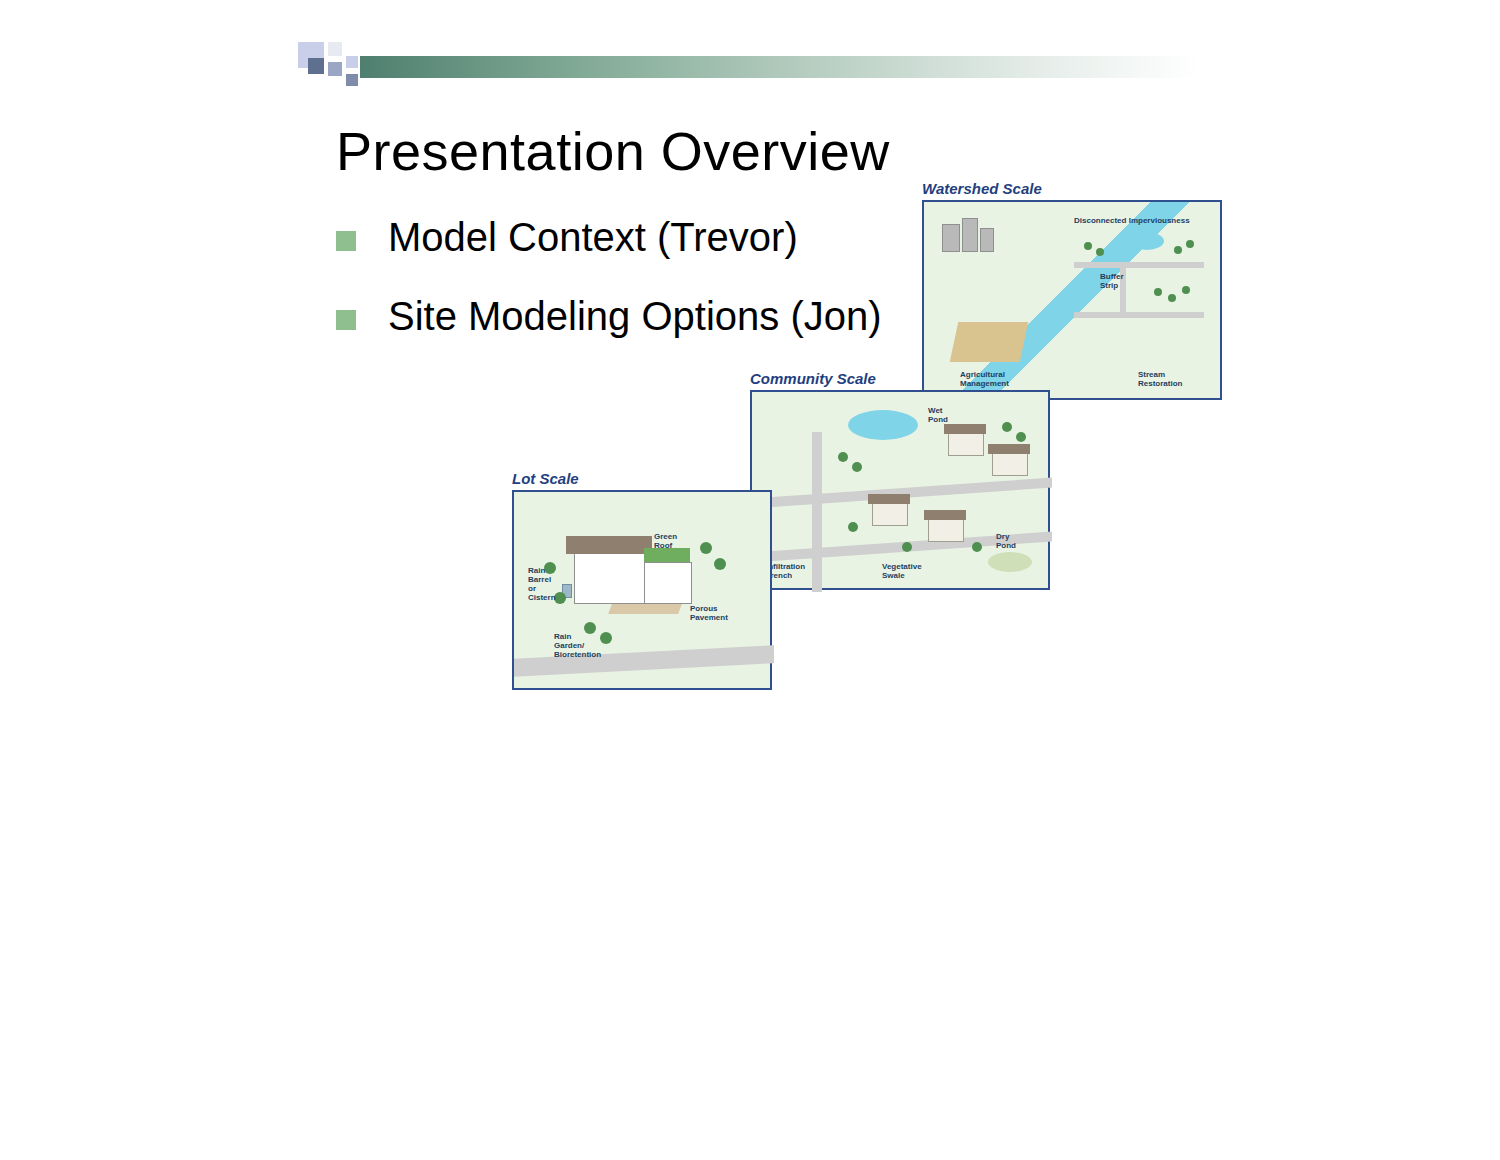Presentation Overview
Model Context (Trevor)
Site Modeling Options (Jon)
Watershed Scale
Disconnected Imperviousness
Buffer
Strip
Agricultural
Management
Stream
Restoration
Community Scale
Wet
Pond
Infiltration
Trench
Vegetative
Swale
Dry
Pond
Lot Scale
Green
Roof
Rain
Barrel
or
Cistern
Porous
Pavement
Rain
Garden/
Bioretention